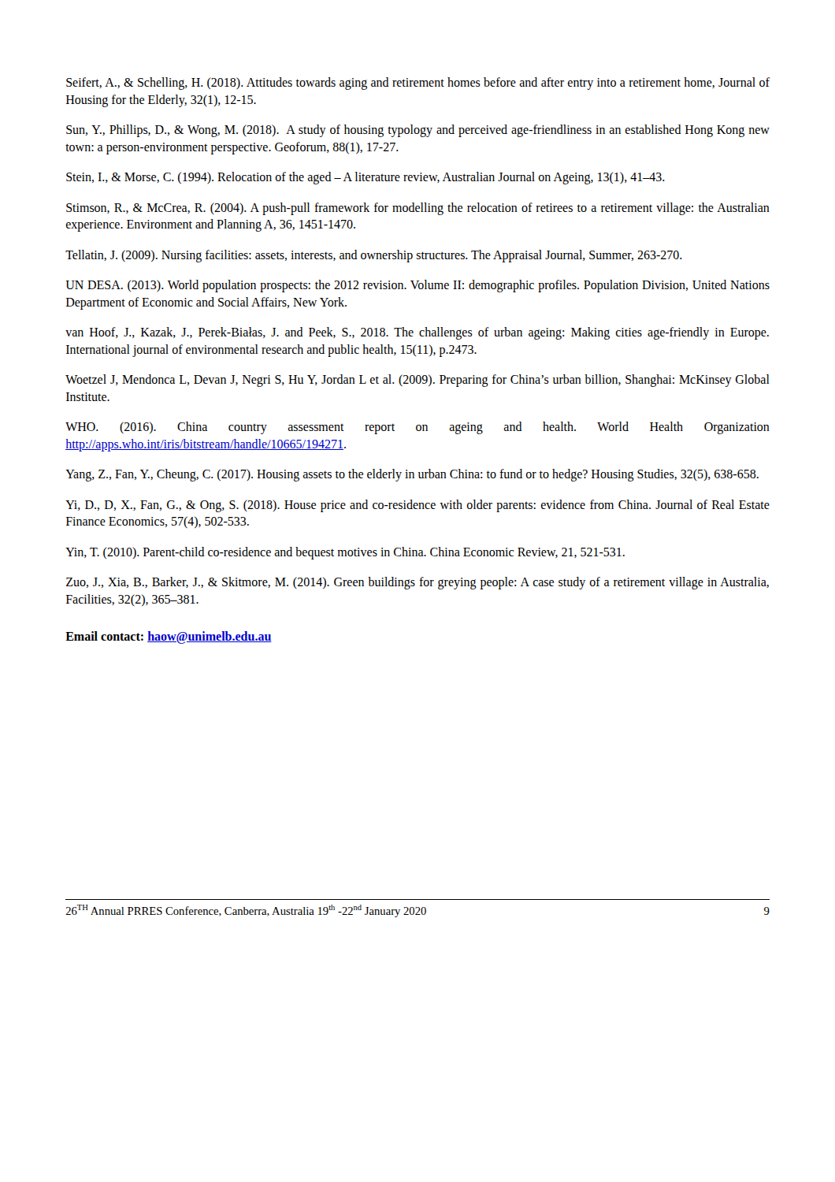Seifert, A., & Schelling, H. (2018). Attitudes towards aging and retirement homes before and after entry into a retirement home, Journal of Housing for the Elderly, 32(1), 12-15.
Sun, Y., Phillips, D., & Wong, M. (2018). A study of housing typology and perceived age-friendliness in an established Hong Kong new town: a person-environment perspective. Geoforum, 88(1), 17-27.
Stein, I., & Morse, C. (1994). Relocation of the aged – A literature review, Australian Journal on Ageing, 13(1), 41–43.
Stimson, R., & McCrea, R. (2004). A push-pull framework for modelling the relocation of retirees to a retirement village: the Australian experience. Environment and Planning A, 36, 1451-1470.
Tellatin, J. (2009). Nursing facilities: assets, interests, and ownership structures. The Appraisal Journal, Summer, 263-270.
UN DESA. (2013). World population prospects: the 2012 revision. Volume II: demographic profiles. Population Division, United Nations Department of Economic and Social Affairs, New York.
van Hoof, J., Kazak, J., Perek-Białas, J. and Peek, S., 2018. The challenges of urban ageing: Making cities age-friendly in Europe. International journal of environmental research and public health, 15(11), p.2473.
Woetzel J, Mendonca L, Devan J, Negri S, Hu Y, Jordan L et al. (2009). Preparing for China’s urban billion, Shanghai: McKinsey Global Institute.
WHO. (2016). China country assessment report on ageing and health. World Health Organization http://apps.who.int/iris/bitstream/handle/10665/194271.
Yang, Z., Fan, Y., Cheung, C. (2017). Housing assets to the elderly in urban China: to fund or to hedge? Housing Studies, 32(5), 638-658.
Yi, D., D, X., Fan, G., & Ong, S. (2018). House price and co-residence with older parents: evidence from China. Journal of Real Estate Finance Economics, 57(4), 502-533.
Yin, T. (2010). Parent-child co-residence and bequest motives in China. China Economic Review, 21, 521-531.
Zuo, J., Xia, B., Barker, J., & Skitmore, M. (2014). Green buildings for greying people: A case study of a retirement village in Australia, Facilities, 32(2), 365–381.
Email contact: haow@unimelb.edu.au
26TH Annual PRRES Conference, Canberra, Australia 19th -22nd January 2020 9